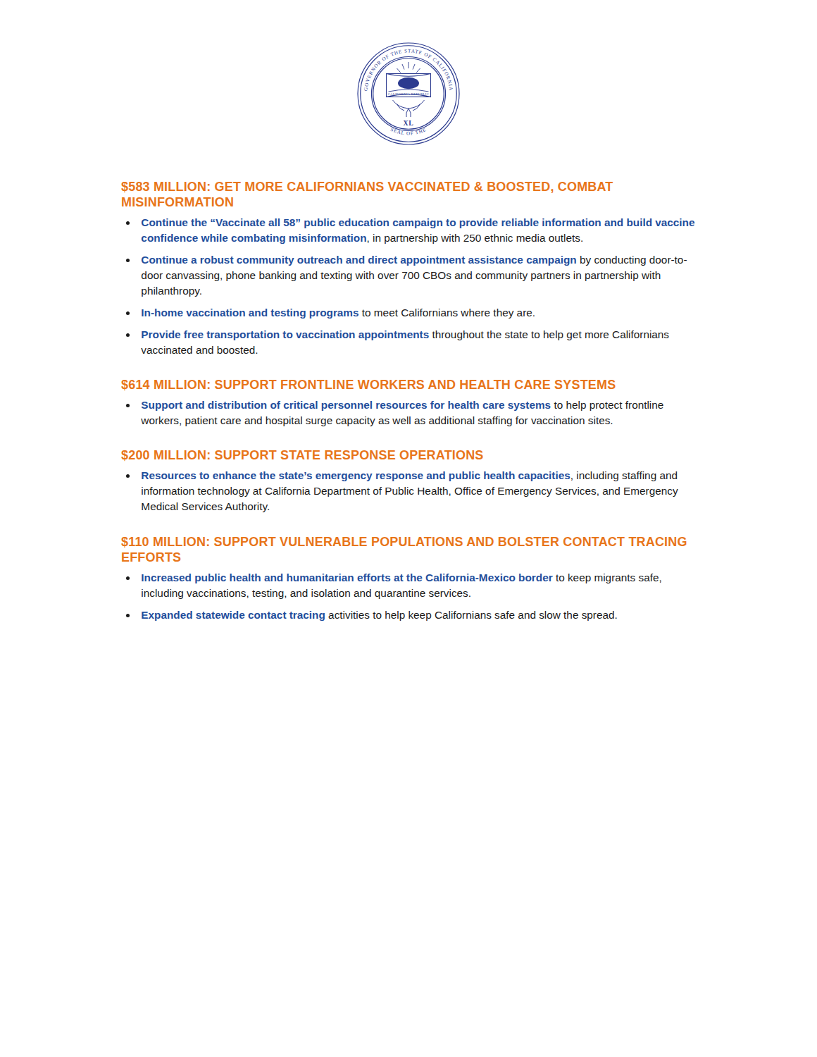GOVERNOR OF THE STATE OF CALIFORNIA SEAL OF THE CALIFORNIA REPUBLIC XL
$583 Million: Get More Californians Vaccinated & Boosted, Combat Misinformation
Continue the “Vaccinate all 58” public education campaign to provide reliable information and build vaccine confidence while combating misinformation, in partnership with 250 ethnic media outlets.
Continue a robust community outreach and direct appointment assistance campaign by conducting door-to-door canvassing, phone banking and texting with over 700 CBOs and community partners in partnership with philanthropy.
In-home vaccination and testing programs to meet Californians where they are.
Provide free transportation to vaccination appointments throughout the state to help get more Californians vaccinated and boosted.
$614 Million: Support Frontline Workers and Health Care Systems
Support and distribution of critical personnel resources for health care systems to help protect frontline workers, patient care and hospital surge capacity as well as additional staffing for vaccination sites.
$200 Million: Support State Response Operations
Resources to enhance the state’s emergency response and public health capacities, including staffing and information technology at California Department of Public Health, Office of Emergency Services, and Emergency Medical Services Authority.
$110 Million: Support Vulnerable Populations and Bolster Contact Tracing Efforts
Increased public health and humanitarian efforts at the California-Mexico border to keep migrants safe, including vaccinations, testing, and isolation and quarantine services.
Expanded statewide contact tracing activities to help keep Californians safe and slow the spread.